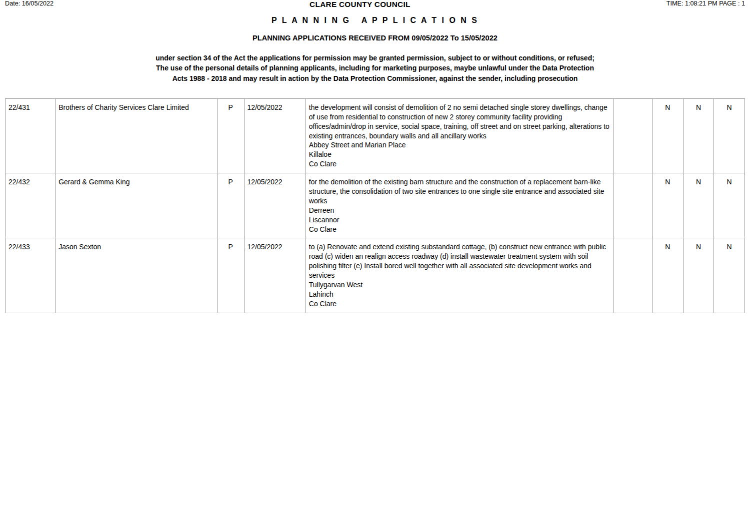Date: 16/05/2022
CLARE COUNTY COUNCIL
TIME: 1:08:21 PM PAGE : 1
P L A N N I N G A P P L I C A T I O N S
PLANNING APPLICATIONS RECEIVED FROM 09/05/2022 To 15/05/2022
under section 34 of the Act the applications for permission may be granted permission, subject to or without conditions, or refused;
The use of the personal details of planning applicants, including for marketing purposes, maybe unlawful under the Data Protection
Acts 1988 - 2018 and may result in action by the Data Protection Commissioner, against the sender, including prosecution
| 22/431 | Brothers of Charity Services Clare Limited | P | 12/05/2022 | the development will consist of demolition of 2 no semi detached single storey dwellings, change of use from residential to construction of new 2 storey community facility providing offices/admin/drop in service, social space, training, off street and on street parking, alterations to existing entrances, boundary walls and all ancillary works Abbey Street and Marian Place Killaloe Co Clare | | N | N | N |
| 22/432 | Gerard & Gemma King | P | 12/05/2022 | for the demolition of the existing barn structure and the construction of a replacement barn-like structure, the consolidation of two site entrances to one single site entrance and associated site works Derreen Liscannor Co Clare | | N | N | N |
| 22/433 | Jason Sexton | P | 12/05/2022 | to (a) Renovate and extend existing substandard cottage, (b) construct new entrance with public road (c) widen an realign access roadway (d) install wastewater treatment system with soil polishing filter (e) Install bored well together with all associated site development works and services Tullygarvan West Lahinch Co Clare | | N | N | N |